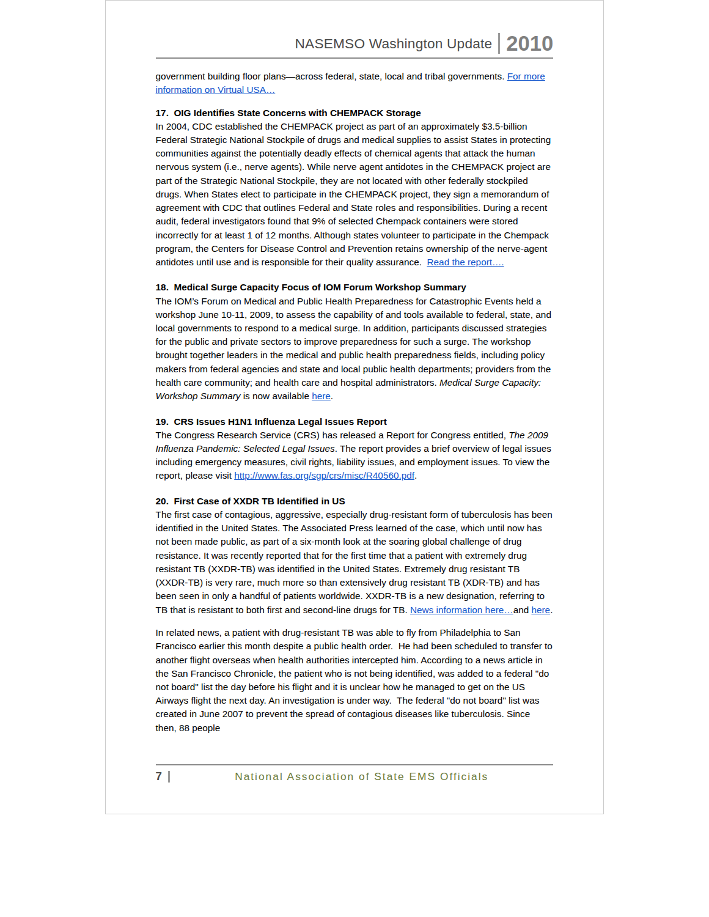NASEMSO Washington Update 2010
government building floor plans—across federal, state, local and tribal governments. For more information on Virtual USA…
17. OIG Identifies State Concerns with CHEMPACK Storage
In 2004, CDC established the CHEMPACK project as part of an approximately $3.5-billion Federal Strategic National Stockpile of drugs and medical supplies to assist States in protecting communities against the potentially deadly effects of chemical agents that attack the human nervous system (i.e., nerve agents). While nerve agent antidotes in the CHEMPACK project are part of the Strategic National Stockpile, they are not located with other federally stockpiled drugs. When States elect to participate in the CHEMPACK project, they sign a memorandum of agreement with CDC that outlines Federal and State roles and responsibilities. During a recent audit, federal investigators found that 9% of selected Chempack containers were stored incorrectly for at least 1 of 12 months. Although states volunteer to participate in the Chempack program, the Centers for Disease Control and Prevention retains ownership of the nerve-agent antidotes until use and is responsible for their quality assurance. Read the report….
18. Medical Surge Capacity Focus of IOM Forum Workshop Summary
The IOM’s Forum on Medical and Public Health Preparedness for Catastrophic Events held a workshop June 10-11, 2009, to assess the capability of and tools available to federal, state, and local governments to respond to a medical surge. In addition, participants discussed strategies for the public and private sectors to improve preparedness for such a surge. The workshop brought together leaders in the medical and public health preparedness fields, including policy makers from federal agencies and state and local public health departments; providers from the health care community; and health care and hospital administrators. Medical Surge Capacity: Workshop Summary is now available here.
19. CRS Issues H1N1 Influenza Legal Issues Report
The Congress Research Service (CRS) has released a Report for Congress entitled, The 2009 Influenza Pandemic: Selected Legal Issues. The report provides a brief overview of legal issues including emergency measures, civil rights, liability issues, and employment issues. To view the report, please visit http://www.fas.org/sgp/crs/misc/R40560.pdf.
20. First Case of XXDR TB Identified in US
The first case of contagious, aggressive, especially drug-resistant form of tuberculosis has been identified in the United States. The Associated Press learned of the case, which until now has not been made public, as part of a six-month look at the soaring global challenge of drug resistance. It was recently reported that for the first time that a patient with extremely drug resistant TB (XXDR-TB) was identified in the United States. Extremely drug resistant TB (XXDR-TB) is very rare, much more so than extensively drug resistant TB (XDR-TB) and has been seen in only a handful of patients worldwide. XXDR-TB is a new designation, referring to TB that is resistant to both first and second-line drugs for TB. News information here…and here.
In related news, a patient with drug-resistant TB was able to fly from Philadelphia to San Francisco earlier this month despite a public health order. He had been scheduled to transfer to another flight overseas when health authorities intercepted him. According to a news article in the San Francisco Chronicle, the patient who is not being identified, was added to a federal "do not board" list the day before his flight and it is unclear how he managed to get on the US Airways flight the next day. An investigation is under way. The federal "do not board" list was created in June 2007 to prevent the spread of contagious diseases like tuberculosis. Since then, 88 people
7 National Association of State EMS Officials